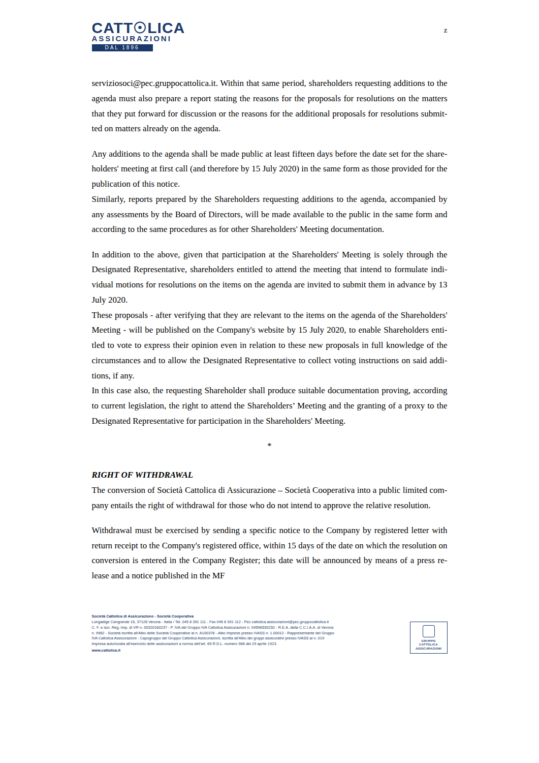CATT☉LICA ASSICURAZIONI
DAL 1896
z
serviziosoci@pec.gruppocattolica.it. Within that same period, shareholders requesting additions to the agenda must also prepare a report stating the reasons for the proposals for resolutions on the matters that they put forward for discussion or the reasons for the additional proposals for resolutions submitted on matters already on the agenda.
Any additions to the agenda shall be made public at least fifteen days before the date set for the shareholders' meeting at first call (and therefore by 15 July 2020) in the same form as those provided for the publication of this notice.
Similarly, reports prepared by the Shareholders requesting additions to the agenda, accompanied by any assessments by the Board of Directors, will be made available to the public in the same form and according to the same procedures as for other Shareholders' Meeting documentation.
In addition to the above, given that participation at the Shareholders' Meeting is solely through the Designated Representative, shareholders entitled to attend the meeting that intend to formulate individual motions for resolutions on the items on the agenda are invited to submit them in advance by 13 July 2020.
These proposals - after verifying that they are relevant to the items on the agenda of the Shareholders' Meeting - will be published on the Company's website by 15 July 2020, to enable Shareholders entitled to vote to express their opinion even in relation to these new proposals in full knowledge of the circumstances and to allow the Designated Representative to collect voting instructions on said additions, if any.
In this case also, the requesting Shareholder shall produce suitable documentation proving, according to current legislation, the right to attend the Shareholders’ Meeting and the granting of a proxy to the Designated Representative for participation in the Shareholders' Meeting.
*
RIGHT OF WITHDRAWAL
The conversion of Società Cattolica di Assicurazione – Società Cooperativa into a public limited company entails the right of withdrawal for those who do not intend to approve the relative resolution.
Withdrawal must be exercised by sending a specific notice to the Company by registered letter with return receipt to the Company's registered office, within 15 days of the date on which the resolution on conversion is entered in the Company Register; this date will be announced by means of a press release and a notice published in the MF
Società Cattolica di Assicurazione - Società Cooperativa
Lungadige Cangrande 16, 37126 Verona - Italia / Tel. 045 8 391 111 - Fax 045 8 391 112 - Pec cattolica.assicurazioni@pec.gruppocattolica.it
C. F. e iscr. Reg. Imp. di VR n. 00320160237 - P. IVA del Gruppo IVA Cattolica Assicurazioni n. 04596530230 - R.E.A. della C.C.I.A.A. di Verona
n. 9962 - Società iscritta all'Albo delle Società Cooperative al n. A100378 - Albo Imprese presso IVASS n. 1.00012 - Rappresentante del Gruppo
IVA Cattolica Assicurazioni - Capogruppo del Gruppo Cattolica Assicurazioni, iscritta all'Albo dei gruppi assicurativi presso IVASS al n. 019
Impresa autorizzata all'esercizio delle assicurazioni a norma dell'art. 65 R.D.L. numero 966 del 29 aprile 1923. www.cattolica.it
GRUPPO CATTOLICA ASSICURAZIONI